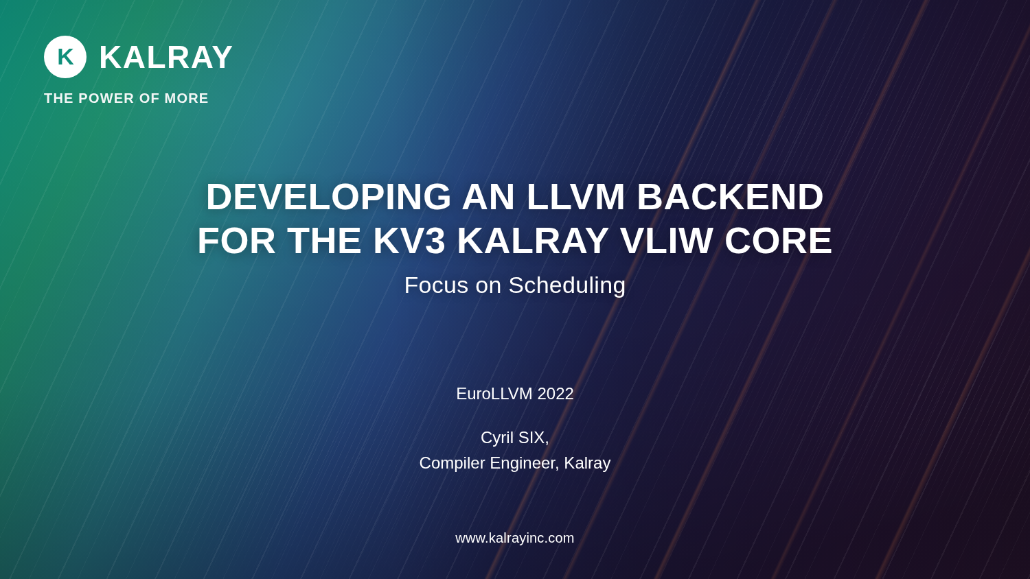K
KALRAY
THE POWER OF MORE
DEVELOPING AN LLVM BACKEND
FOR THE KV3 KALRAY VLIW CORE
Focus on Scheduling
EuroLLVM 2022
Cyril SIX,
Compiler Engineer, Kalray
www.kalrayinc.com